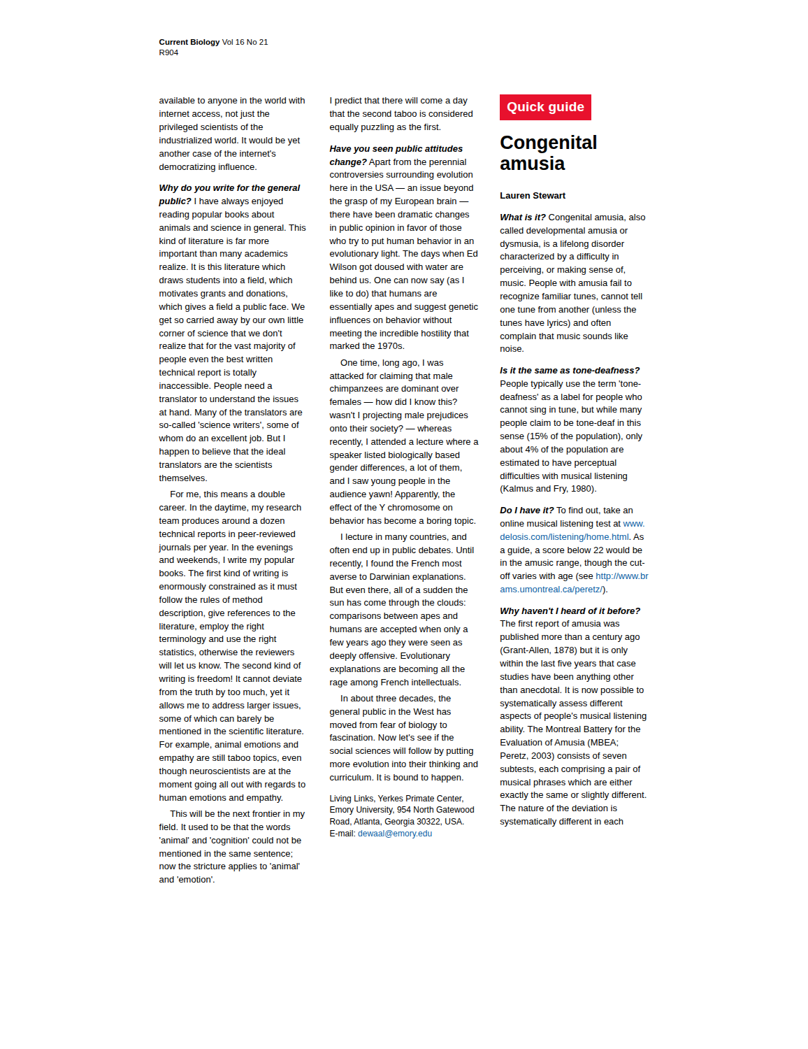Current Biology Vol 16 No 21
R904
available to anyone in the world with internet access, not just the privileged scientists of the industrialized world. It would be yet another case of the internet's democratizing influence.
Why do you write for the general public? I have always enjoyed reading popular books about animals and science in general. This kind of literature is far more important than many academics realize. It is this literature which draws students into a field, which motivates grants and donations, which gives a field a public face. We get so carried away by our own little corner of science that we don't realize that for the vast majority of people even the best written technical report is totally inaccessible. People need a translator to understand the issues at hand. Many of the translators are so-called 'science writers', some of whom do an excellent job. But I happen to believe that the ideal translators are the scientists themselves.
For me, this means a double career. In the daytime, my research team produces around a dozen technical reports in peer-reviewed journals per year. In the evenings and weekends, I write my popular books. The first kind of writing is enormously constrained as it must follow the rules of method description, give references to the literature, employ the right terminology and use the right statistics, otherwise the reviewers will let us know. The second kind of writing is freedom! It cannot deviate from the truth by too much, yet it allows me to address larger issues, some of which can barely be mentioned in the scientific literature. For example, animal emotions and empathy are still taboo topics, even though neuroscientists are at the moment going all out with regards to human emotions and empathy.
This will be the next frontier in my field. It used to be that the words 'animal' and 'cognition' could not be mentioned in the same sentence; now the stricture applies to 'animal' and 'emotion'.
I predict that there will come a day that the second taboo is considered equally puzzling as the first.
Have you seen public attitudes change? Apart from the perennial controversies surrounding evolution here in the USA — an issue beyond the grasp of my European brain — there have been dramatic changes in public opinion in favor of those who try to put human behavior in an evolutionary light. The days when Ed Wilson got doused with water are behind us. One can now say (as I like to do) that humans are essentially apes and suggest genetic influences on behavior without meeting the incredible hostility that marked the 1970s.
One time, long ago, I was attacked for claiming that male chimpanzees are dominant over females — how did I know this? wasn't I projecting male prejudices onto their society? — whereas recently, I attended a lecture where a speaker listed biologically based gender differences, a lot of them, and I saw young people in the audience yawn! Apparently, the effect of the Y chromosome on behavior has become a boring topic.
I lecture in many countries, and often end up in public debates. Until recently, I found the French most averse to Darwinian explanations. But even there, all of a sudden the sun has come through the clouds: comparisons between apes and humans are accepted when only a few years ago they were seen as deeply offensive. Evolutionary explanations are becoming all the rage among French intellectuals.
In about three decades, the general public in the West has moved from fear of biology to fascination. Now let's see if the social sciences will follow by putting more evolution into their thinking and curriculum. It is bound to happen.
Living Links, Yerkes Primate Center, Emory University, 954 North Gatewood Road, Atlanta, Georgia 30322, USA.
E-mail: dewaal@emory.edu
Quick guide
Congenital
amusia
Lauren Stewart
What is it? Congenital amusia, also called developmental amusia or dysmusia, is a lifelong disorder characterized by a difficulty in perceiving, or making sense of, music. People with amusia fail to recognize familiar tunes, cannot tell one tune from another (unless the tunes have lyrics) and often complain that music sounds like noise.
Is it the same as tone-deafness? People typically use the term 'tone-deafness' as a label for people who cannot sing in tune, but while many people claim to be tone-deaf in this sense (15% of the population), only about 4% of the population are estimated to have perceptual difficulties with musical listening (Kalmus and Fry, 1980).
Do I have it? To find out, take an online musical listening test at www.delosis.com/listening/home.html. As a guide, a score below 22 would be in the amusic range, though the cut-off varies with age (see http://www.brams.umontreal.ca/peretz/).
Why haven't I heard of it before? The first report of amusia was published more than a century ago (Grant-Allen, 1878) but it is only within the last five years that case studies have been anything other than anecdotal. It is now possible to systematically assess different aspects of people's musical listening ability. The Montreal Battery for the Evaluation of Amusia (MBEA; Peretz, 2003) consists of seven subtests, each comprising a pair of musical phrases which are either exactly the same or slightly different. The nature of the deviation is systematically different in each